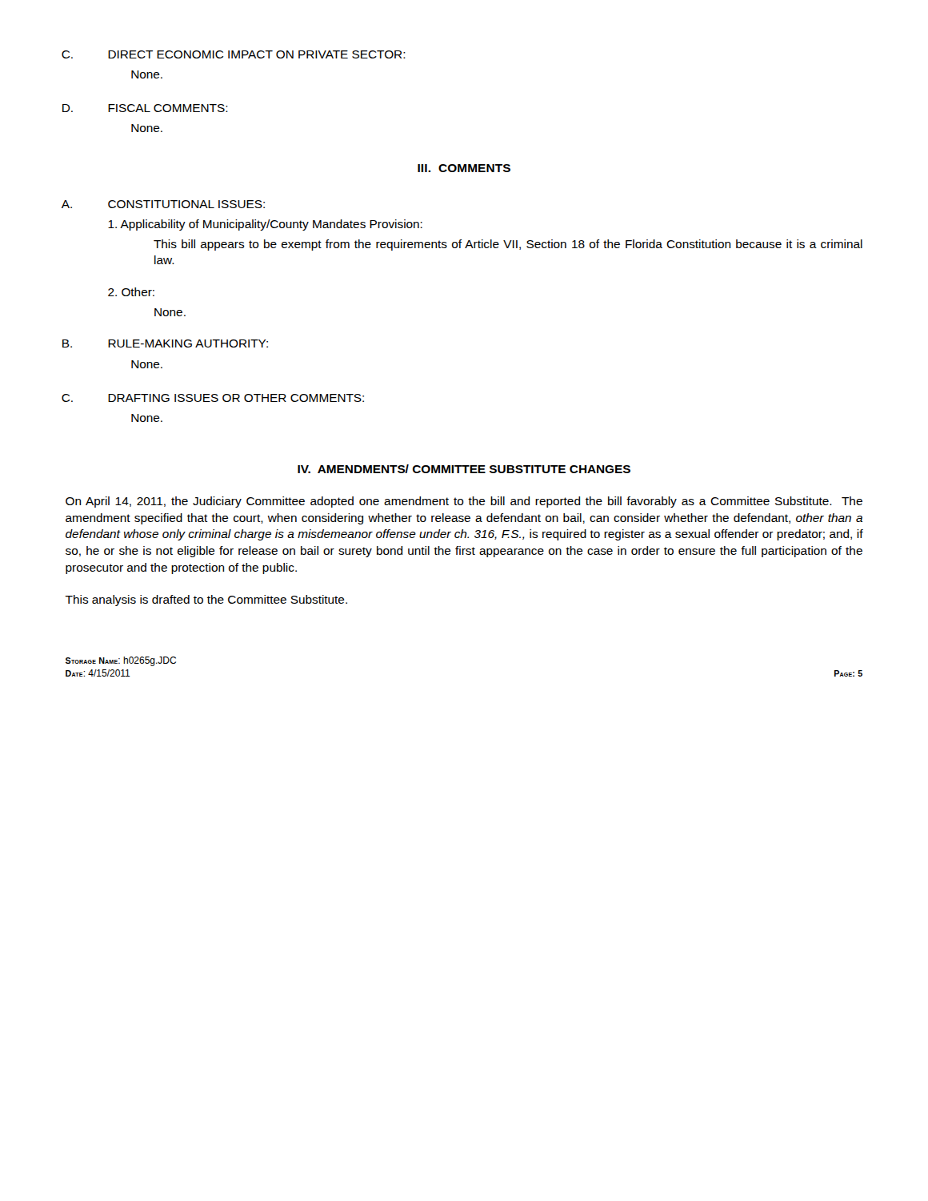C. DIRECT ECONOMIC IMPACT ON PRIVATE SECTOR:
None.
D. FISCAL COMMENTS:
None.
III. COMMENTS
A. CONSTITUTIONAL ISSUES:
1. Applicability of Municipality/County Mandates Provision:
This bill appears to be exempt from the requirements of Article VII, Section 18 of the Florida Constitution because it is a criminal law.
2. Other:
None.
B. RULE-MAKING AUTHORITY:
None.
C. DRAFTING ISSUES OR OTHER COMMENTS:
None.
IV. AMENDMENTS/ COMMITTEE SUBSTITUTE CHANGES
On April 14, 2011, the Judiciary Committee adopted one amendment to the bill and reported the bill favorably as a Committee Substitute. The amendment specified that the court, when considering whether to release a defendant on bail, can consider whether the defendant, other than a defendant whose only criminal charge is a misdemeanor offense under ch. 316, F.S., is required to register as a sexual offender or predator; and, if so, he or she is not eligible for release on bail or surety bond until the first appearance on the case in order to ensure the full participation of the prosecutor and the protection of the public.
This analysis is drafted to the Committee Substitute.
Storage Name: h0265g.JDC
Date: 4/15/2011
Page: 5